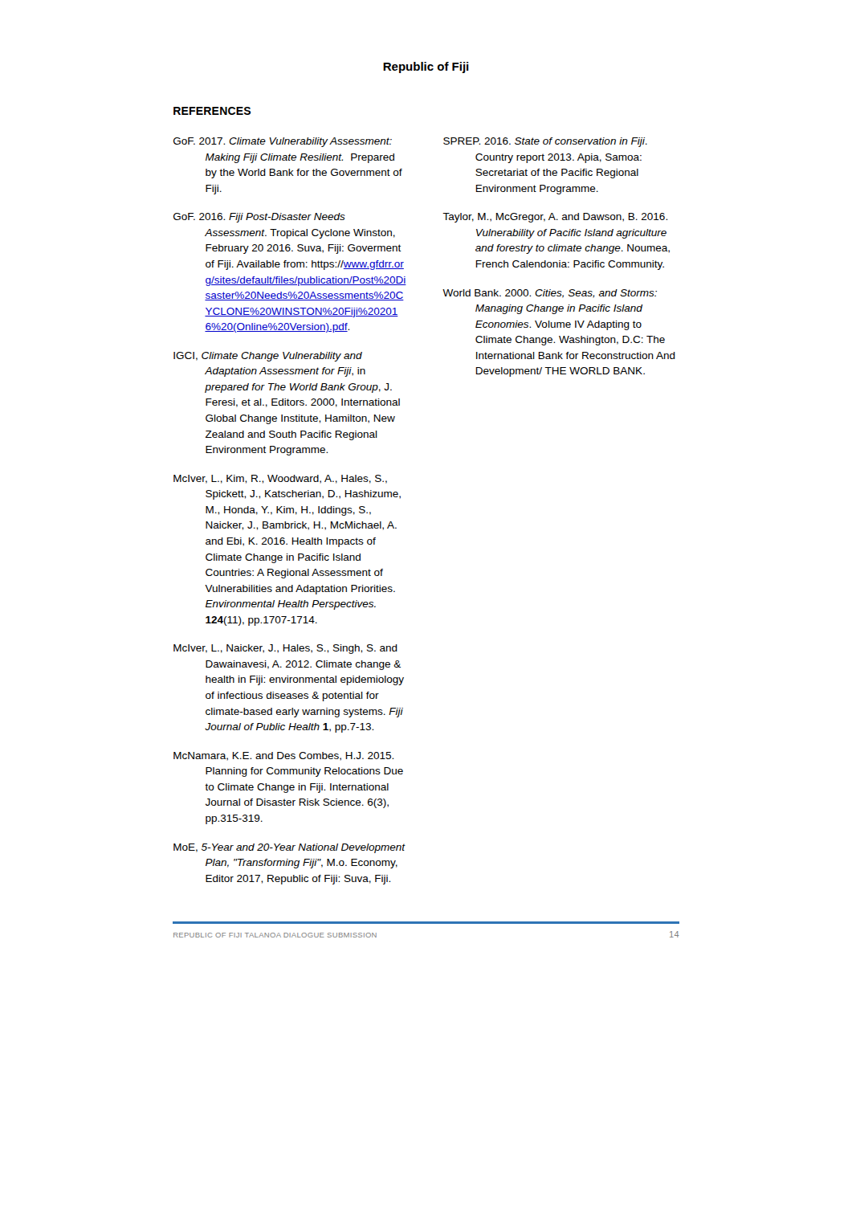Republic of Fiji
REFERENCES
GoF. 2017. Climate Vulnerability Assessment: Making Fiji Climate Resilient. Prepared by the World Bank for the Government of Fiji.
GoF. 2016. Fiji Post-Disaster Needs Assessment. Tropical Cyclone Winston, February 20 2016. Suva, Fiji: Goverment of Fiji. Available from: https://www.gfdrr.org/sites/default/files/publication/Post%20Disaster%20Needs%20Assessments%20CYCLONE%20WINSTON%20Fiji%202016%20(Online%20Version).pdf.
IGCI, Climate Change Vulnerability and Adaptation Assessment for Fiji, in prepared for The World Bank Group, J. Feresi, et al., Editors. 2000, International Global Change Institute, Hamilton, New Zealand and South Pacific Regional Environment Programme.
McIver, L., Kim, R., Woodward, A., Hales, S., Spickett, J., Katscherian, D., Hashizume, M., Honda, Y., Kim, H., Iddings, S., Naicker, J., Bambrick, H., McMichael, A. and Ebi, K. 2016. Health Impacts of Climate Change in Pacific Island Countries: A Regional Assessment of Vulnerabilities and Adaptation Priorities. Environmental Health Perspectives. 124(11), pp.1707-1714.
McIver, L., Naicker, J., Hales, S., Singh, S. and Dawainavesi, A. 2012. Climate change & health in Fiji: environmental epidemiology of infectious diseases & potential for climate-based early warning systems. Fiji Journal of Public Health 1, pp.7-13.
McNamara, K.E. and Des Combes, H.J. 2015. Planning for Community Relocations Due to Climate Change in Fiji. International Journal of Disaster Risk Science. 6(3), pp.315-319.
MoE, 5-Year and 20-Year National Development Plan, "Transforming Fiji", M.o. Economy, Editor 2017, Republic of Fiji: Suva, Fiji.
SPREP. 2016. State of conservation in Fiji. Country report 2013. Apia, Samoa: Secretariat of the Pacific Regional Environment Programme.
Taylor, M., McGregor, A. and Dawson, B. 2016. Vulnerability of Pacific Island agriculture and forestry to climate change. Noumea, French Calendonia: Pacific Community.
World Bank. 2000. Cities, Seas, and Storms: Managing Change in Pacific Island Economies. Volume IV Adapting to Climate Change. Washington, D.C: The International Bank for Reconstruction And Development/ THE WORLD BANK.
REPUBLIC OF FIJI TALANOA DIALOGUE SUBMISSION 14